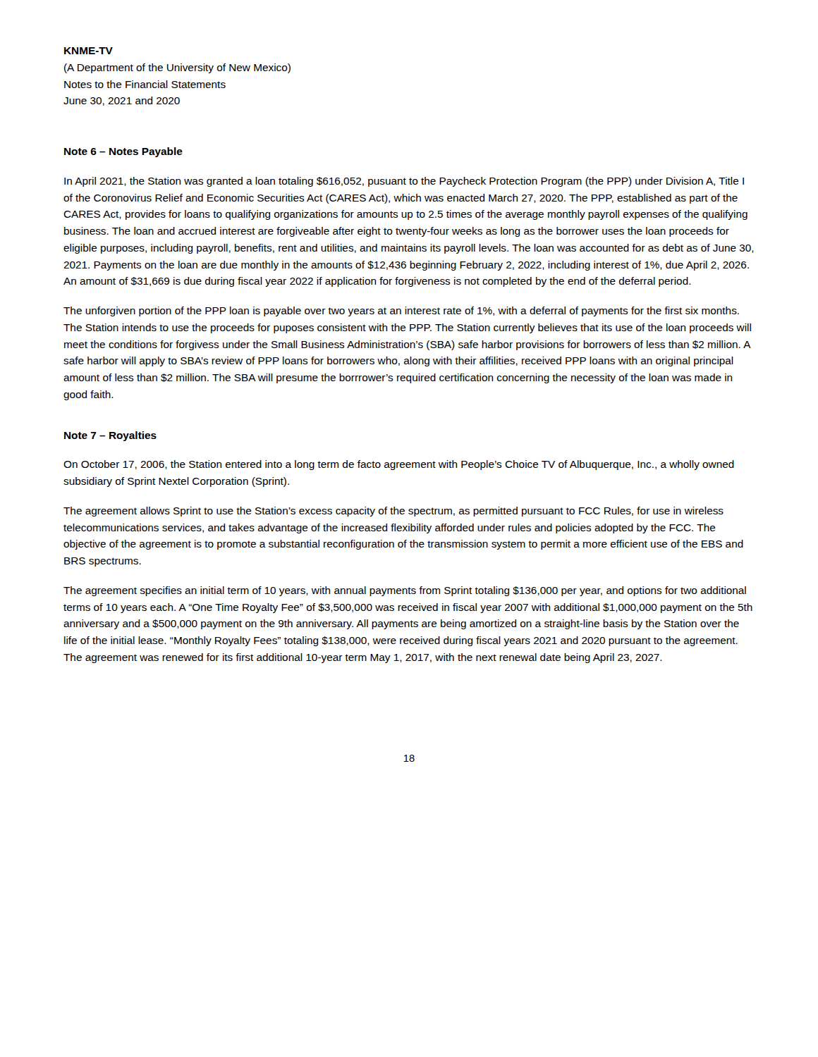KNME-TV
(A Department of the University of New Mexico)
Notes to the Financial Statements
June 30, 2021 and 2020
Note 6 – Notes Payable
In April 2021, the Station was granted a loan totaling $616,052, pusuant to the Paycheck Protection Program (the PPP) under Division A, Title I of the Coronovirus Relief and Economic Securities Act (CARES Act), which was enacted March 27, 2020. The PPP, established as part of the CARES Act, provides for loans to qualifying organizations for amounts up to 2.5 times of the average monthly payroll expenses of the qualifying business. The loan and accrued interest are forgiveable after eight to twenty-four weeks as long as the borrower uses the loan proceeds for eligible purposes, including payroll, benefits, rent and utilities, and maintains its payroll levels. The loan was accounted for as debt as of June 30, 2021. Payments on the loan are due monthly in the amounts of $12,436 beginning February 2, 2022, including interest of 1%, due April 2, 2026. An amount of $31,669 is due during fiscal year 2022 if application for forgiveness is not completed by the end of the deferral period.
The unforgiven portion of the PPP loan is payable over two years at an interest rate of 1%, with a deferral of payments for the first six months. The Station intends to use the proceeds for puposes consistent with the PPP. The Station currently believes that its use of the loan proceeds will meet the conditions for forgivess under the Small Business Administration’s (SBA) safe harbor provisions for borrowers of less than $2 million. A safe harbor will apply to SBA’s review of PPP loans for borrowers who, along with their affilities, received PPP loans with an original principal amount of less than $2 million. The SBA will presume the borrrower’s required certification concerning the necessity of the loan was made in good faith.
Note 7 – Royalties
On October 17, 2006, the Station entered into a long term de facto agreement with People’s Choice TV of Albuquerque, Inc., a wholly owned subsidiary of Sprint Nextel Corporation (Sprint).
The agreement allows Sprint to use the Station’s excess capacity of the spectrum, as permitted pursuant to FCC Rules, for use in wireless telecommunications services, and takes advantage of the increased flexibility afforded under rules and policies adopted by the FCC. The objective of the agreement is to promote a substantial reconfiguration of the transmission system to permit a more efficient use of the EBS and BRS spectrums.
The agreement specifies an initial term of 10 years, with annual payments from Sprint totaling $136,000 per year, and options for two additional terms of 10 years each. A “One Time Royalty Fee” of $3,500,000 was received in fiscal year 2007 with additional $1,000,000 payment on the 5th anniversary and a $500,000 payment on the 9th anniversary. All payments are being amortized on a straight-line basis by the Station over the life of the initial lease. “Monthly Royalty Fees” totaling $138,000, were received during fiscal years 2021 and 2020 pursuant to the agreement. The agreement was renewed for its first additional 10-year term May 1, 2017, with the next renewal date being April 23, 2027.
18